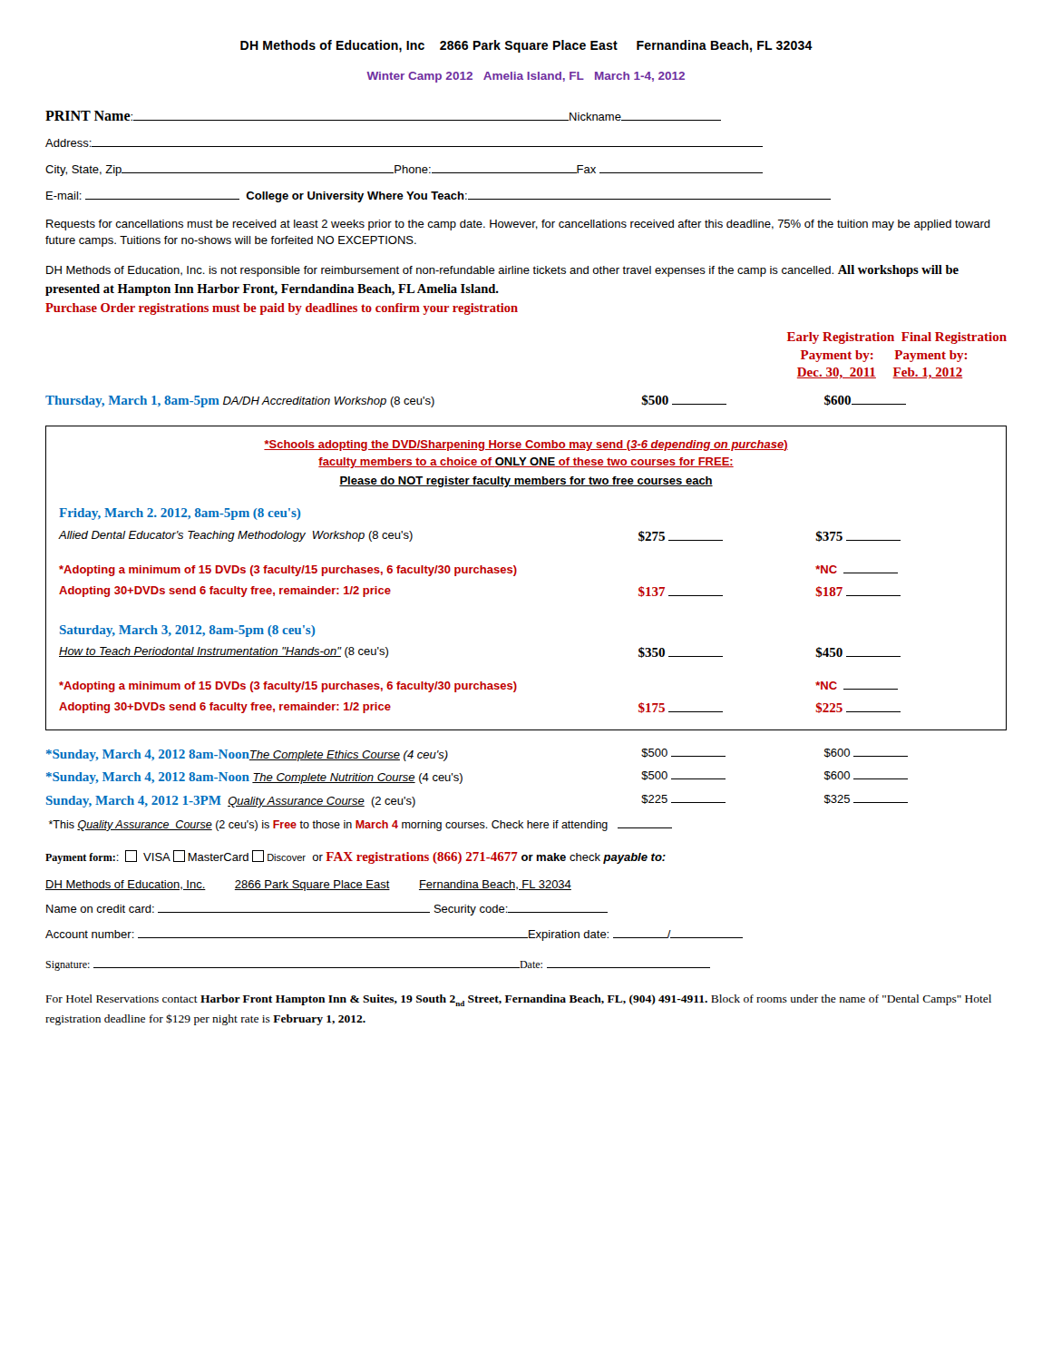DH Methods of Education, Inc 2866 Park Square Place East Fernandina Beach, FL 32034
Winter Camp 2012 Amelia Island, FL March 1-4, 2012
PRINT Name: Nickname
Address:
City, State, Zip Phone: Fax
E-mail: College or University Where You Teach:
Requests for cancellations must be received at least 2 weeks prior to the camp date. However, for cancellations received after this deadline, 75% of the tuition may be applied toward future camps. Tuitions for no-shows will be forfeited NO EXCEPTIONS.
DH Methods of Education, Inc. is not responsible for reimbursement of non-refundable airline tickets and other travel expenses if the camp is cancelled. All workshops will be presented at Hampton Inn Harbor Front, Ferndandina Beach, FL Amelia Island.
Purchase Order registrations must be paid by deadlines to confirm your registration
Early Registration Final Registration
Payment by: Payment by:
Dec. 30, 2011 Feb. 1, 2012
| Thursday, March 1, 8am-5pm DA/DH Accreditation Workshop (8 ceu's) | $500 | $600 |
*Schools adopting the DVD/Sharpening Horse Combo may send (3-6 depending on purchase)
faculty members to a choice of ONLY ONE of these two courses for FREE:
Please do NOT register faculty members for two free courses each
| Friday, March 2. 2012, 8am-5pm (8 ceu's) |
| Allied Dental Educator's Teaching Methodology Workshop (8 ceu's) | $275 | $375 |
| *Adopting a minimum of 15 DVDs (3 faculty/15 purchases, 6 faculty/30 purchases) | | *NC |
| Adopting 30+DVDs send 6 faculty free, remainder: 1/2 price | $137 | $187 |
| Saturday, March 3, 2012, 8am-5pm (8 ceu's) |
| How to Teach Periodontal Instrumentation "Hands-on" (8 ceu's) | $350 | $450 |
| *Adopting a minimum of 15 DVDs (3 faculty/15 purchases, 6 faculty/30 purchases) | | *NC |
| Adopting 30+DVDs send 6 faculty free, remainder: 1/2 price | $175 | $225 |
| *Sunday, March 4, 2012 8am-Noon The Complete Ethics Course (4 ceu's) | $500 | $600 |
| *Sunday, March 4, 2012 8am-Noon The Complete Nutrition Course (4 ceu's) | $500 | $600 |
| Sunday, March 4, 2012 1-3PM Quality Assurance Course (2 ceu's) | $225 | $325 |
*This Quality Assurance Course (2 ceu's) is Free to those in March 4 morning courses. Check here if attending
Payment form:: VISA MasterCard Discover or FAX registrations (866) 271-4677 or make check payable to:
DH Methods of Education, Inc. 2866 Park Square Place East Fernandina Beach, FL 32034
Name on credit card: Security code:
Account number: Expiration date: /
Signature: Date:
For Hotel Reservations contact Harbor Front Hampton Inn & Suites, 19 South 2nd Street, Fernandina Beach, FL, (904) 491-4911. Block of rooms under the name of "Dental Camps" Hotel registration deadline for $129 per night rate is February 1, 2012.